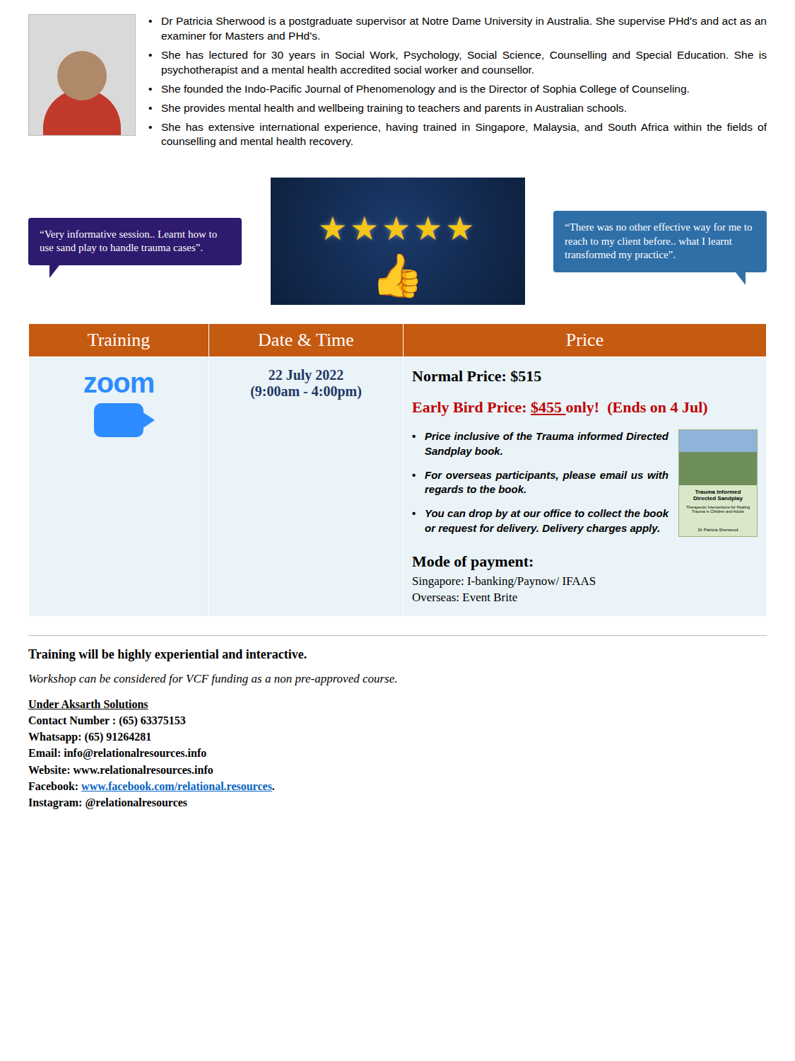Dr Patricia Sherwood is a postgraduate supervisor at Notre Dame University in Australia. She supervise PHd's and act as an examiner for Masters and PHd's.
She has lectured for 30 years in Social Work, Psychology, Social Science, Counselling and Special Education. She is psychotherapist and a mental health accredited social worker and counsellor.
She founded the Indo-Pacific Journal of Phenomenology and is the Director of Sophia College of Counseling.
She provides mental health and wellbeing training to teachers and parents in Australian schools.
She has extensive international experience, having trained in Singapore, Malaysia, and South Africa within the fields of counselling and mental health recovery.
“Very informative session.. Learnt how to use sand play to handle trauma cases”.
★★★★★
👍
“There was no other effective way for me to reach to my client before.. what I learnt transformed my practice”.
| Training | Date & Time | Price |
| --- | --- | --- |
| zoom | 22 July 2022 (9:00am - 4:00pm) | Normal Price: $515 Early Bird Price: $455 only! (Ends on 4 Jul) Price inclusive of the Trauma informed Directed Sandplay book. For overseas participants, please email us with regards to the book. You can drop by at our office to collect the book or request for delivery. Delivery charges apply. Trauma Informed Directed Sandplay Therapeutic Interventions for Healing Trauma in Children and Adults Dr Patricia Sherwood Mode of payment: Singapore: I-banking/Paynow/ IFAAS Overseas: Event Brite |
Training will be highly experiential and interactive.
Workshop can be considered for VCF funding as a non pre-approved course.
Under Aksarth Solutions
Contact Number : (65) 63375153
Whatsapp: (65) 91264281
Email: info@relationalresources.info
Website: www.relationalresources.info
Facebook: www.facebook.com/relational.resources.
Instagram: @relationalresources